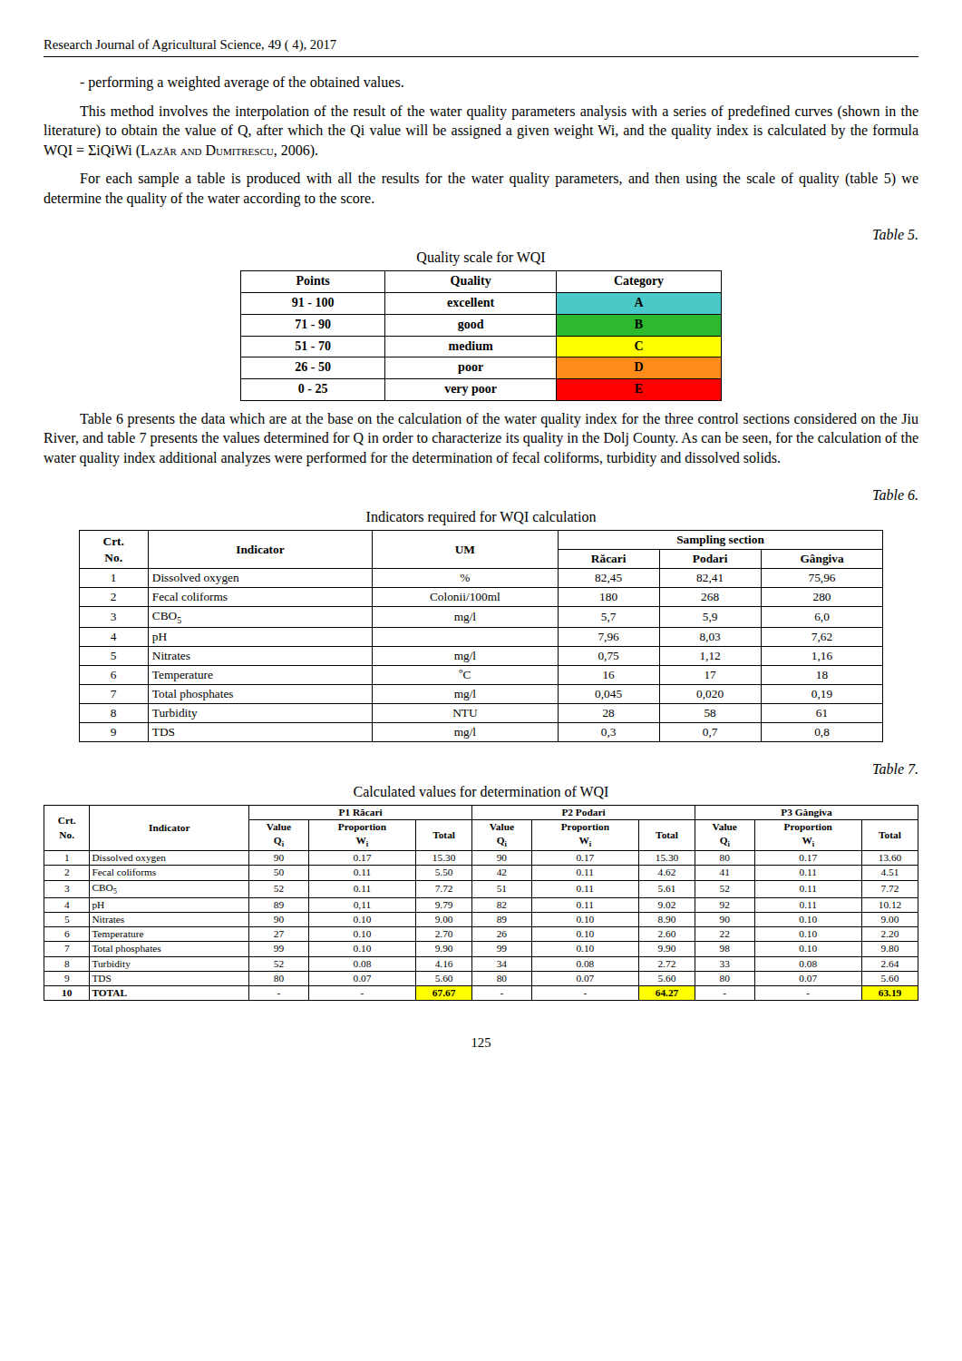Research Journal of Agricultural Science, 49 ( 4), 2017
- performing a weighted average of the obtained values.
This method involves the interpolation of the result of the water quality parameters analysis with a series of predefined curves (shown in the literature) to obtain the value of Q, after which the Qi value will be assigned a given weight Wi, and the quality index is calculated by the formula WQI = ΣiQiWi (Lazăr and Dumitrescu, 2006).
For each sample a table is produced with all the results for the water quality parameters, and then using the scale of quality (table 5) we determine the quality of the water according to the score.
Table 5.
Quality scale for WQI
| Points | Quality | Category |
| --- | --- | --- |
| 91 - 100 | excellent | A |
| 71 - 90 | good | B |
| 51 - 70 | medium | C |
| 26 - 50 | poor | D |
| 0 - 25 | very poor | E |
Table 6 presents the data which are at the base on the calculation of the water quality index for the three control sections considered on the Jiu River, and table 7 presents the values determined for Q in order to characterize its quality in the Dolj County. As can be seen, for the calculation of the water quality index additional analyzes were performed for the determination of fecal coliforms, turbidity and dissolved solids.
Table 6.
Indicators required for WQI calculation
| Crt. No. | Indicator | UM | Sampling section |
| --- | --- | --- | --- |
| Răcari | Podari | Gângiva |
| 1 | Dissolved oxygen | % | 82,45 | 82,41 | 75,96 |
| 2 | Fecal coliforms | Colonii/100ml | 180 | 268 | 280 |
| 3 | CBO 5 | mg/l | 5,7 | 5,9 | 6,0 |
| 4 | pH | | 7,96 | 8,03 | 7,62 |
| 5 | Nitrates | mg/l | 0,75 | 1,12 | 1,16 |
| 6 | Temperature | ºC | 16 | 17 | 18 |
| 7 | Total phosphates | mg/l | 0,045 | 0,020 | 0,19 |
| 8 | Turbidity | NTU | 28 | 58 | 61 |
| 9 | TDS | mg/l | 0,3 | 0,7 | 0,8 |
Table 7.
Calculated values for determination of WQI
| Crt. No. | Indicator | P1 Răcari | P2 Podari | P3 Gângiva |
| --- | --- | --- | --- | --- |
| Value Q i | Proportion W i | Total | Value Q i | Proportion W i | Total | Value Q i | Proportion W i | Total |
| 1 | Dissolved oxygen | 90 | 0.17 | 15.30 | 90 | 0.17 | 15.30 | 80 | 0.17 | 13.60 |
| 2 | Fecal coliforms | 50 | 0.11 | 5.50 | 42 | 0.11 | 4.62 | 41 | 0.11 | 4.51 |
| 3 | CBO 5 | 52 | 0.11 | 7.72 | 51 | 0.11 | 5.61 | 52 | 0.11 | 7.72 |
| 4 | pH | 89 | 0,11 | 9.79 | 82 | 0.11 | 9.02 | 92 | 0.11 | 10.12 |
| 5 | Nitrates | 90 | 0.10 | 9.00 | 89 | 0.10 | 8.90 | 90 | 0.10 | 9.00 |
| 6 | Temperature | 27 | 0.10 | 2.70 | 26 | 0.10 | 2.60 | 22 | 0.10 | 2.20 |
| 7 | Total phosphates | 99 | 0.10 | 9.90 | 99 | 0.10 | 9.90 | 98 | 0.10 | 9.80 |
| 8 | Turbidity | 52 | 0.08 | 4.16 | 34 | 0.08 | 2.72 | 33 | 0.08 | 2.64 |
| 9 | TDS | 80 | 0.07 | 5.60 | 80 | 0.07 | 5.60 | 80 | 0.07 | 5.60 |
| 10 | TOTAL | - | - | 67.67 | - | - | 64.27 | - | - | 63.19 |
125